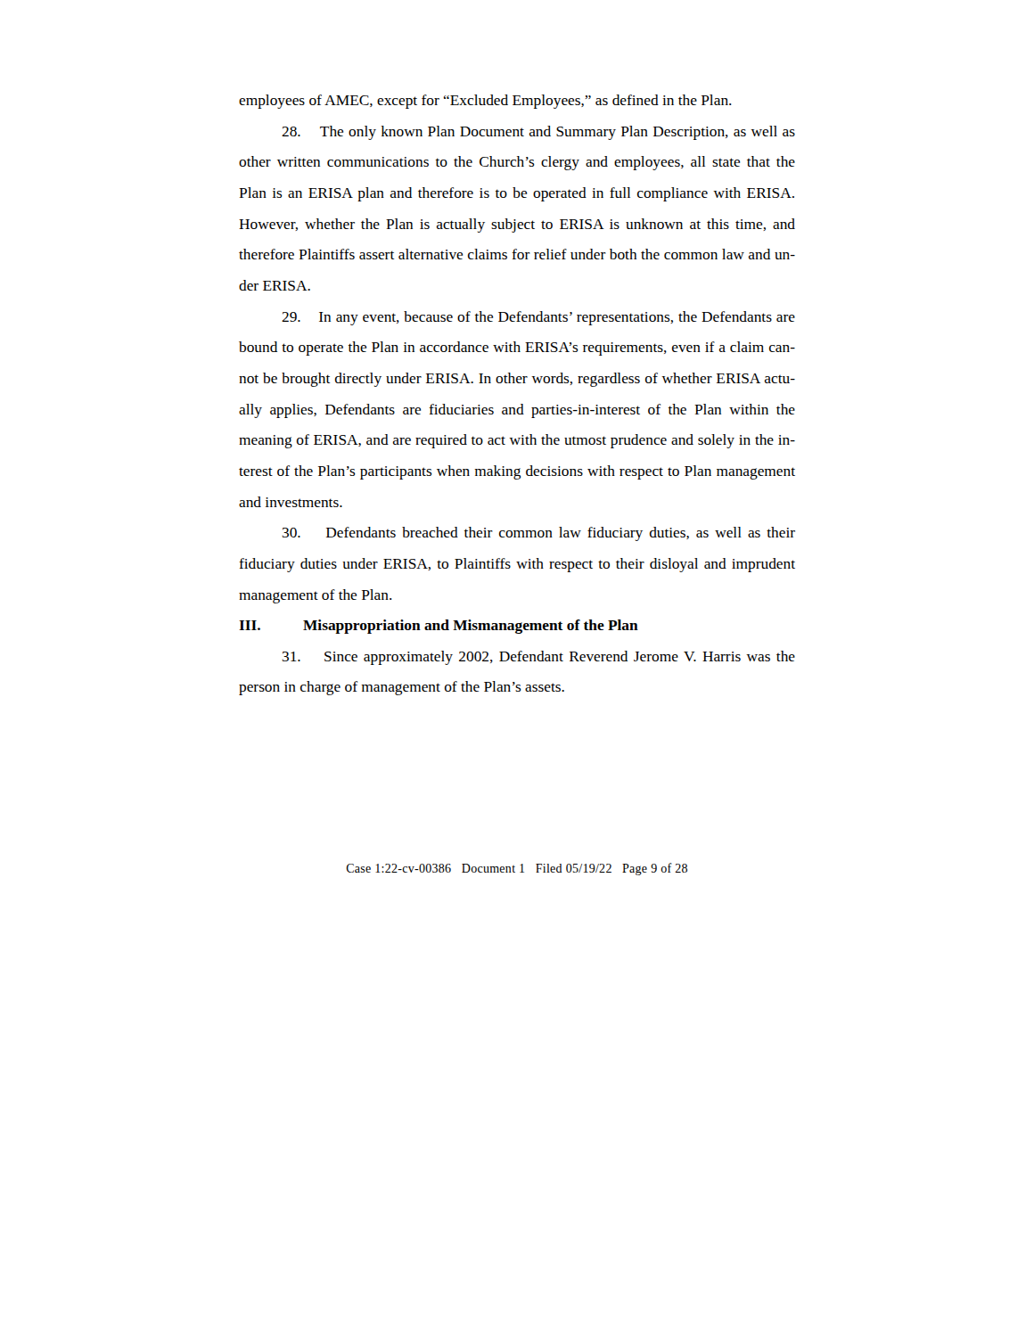employees of AMEC, except for “Excluded Employees,” as defined in the Plan.
28. The only known Plan Document and Summary Plan Description, as well as other written communications to the Church’s clergy and employees, all state that the Plan is an ERISA plan and therefore is to be operated in full compliance with ERISA. However, whether the Plan is actually subject to ERISA is unknown at this time, and therefore Plaintiffs assert alternative claims for relief under both the common law and under ERISA.
29. In any event, because of the Defendants’ representations, the Defendants are bound to operate the Plan in accordance with ERISA’s requirements, even if a claim cannot be brought directly under ERISA. In other words, regardless of whether ERISA actually applies, Defendants are fiduciaries and parties-in-interest of the Plan within the meaning of ERISA, and are required to act with the utmost prudence and solely in the interest of the Plan’s participants when making decisions with respect to Plan management and investments.
30. Defendants breached their common law fiduciary duties, as well as their fiduciary duties under ERISA, to Plaintiffs with respect to their disloyal and imprudent management of the Plan.
III. Misappropriation and Mismanagement of the Plan
31. Since approximately 2002, Defendant Reverend Jerome V. Harris was the person in charge of management of the Plan’s assets.
Case 1:22-cv-00386 Document 1 Filed 05/19/22 Page 9 of 28